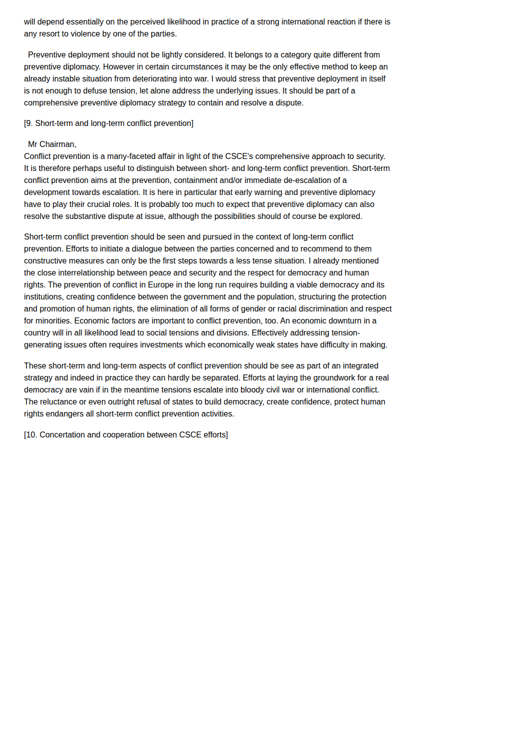will depend essentially on the perceived likelihood in practice of a strong international reaction if there is any resort to violence by one of the parties.
Preventive deployment should not be lightly considered. It belongs to a category quite different from preventive diplomacy. However in certain circumstances it may be the only effective method to keep an already instable situation from deteriorating into war. I would stress that preventive deployment in itself is not enough to defuse tension, let alone address the underlying issues. It should be part of a comprehensive preventive diplomacy strategy to contain and resolve a dispute.
[9. Short-term and long-term conflict prevention]
Mr Chairman,
Conflict prevention is a many-faceted affair in light of the CSCE's comprehensive approach to security. It is therefore perhaps useful to distinguish between short- and long-term conflict prevention. Short-term conflict prevention aims at the prevention, containment and/or immediate de-escalation of a development towards escalation. It is here in particular that early warning and preventive diplomacy have to play their crucial roles. It is probably too much to expect that preventive diplomacy can also resolve the substantive dispute at issue, although the possibilities should of course be explored.
Short-term conflict prevention should be seen and pursued in the context of long-term conflict prevention. Efforts to initiate a dialogue between the parties concerned and to recommend to them constructive measures can only be the first steps towards a less tense situation. I already mentioned the close interrelationship between peace and security and the respect for democracy and human rights. The prevention of conflict in Europe in the long run requires building a viable democracy and its institutions, creating confidence between the government and the population, structuring the protection and promotion of human rights, the elimination of all forms of gender or racial discrimination and respect for minorities. Economic factors are important to conflict prevention, too. An economic downturn in a country will in all likelihood lead to social tensions and divisions. Effectively addressing tension-generating issues often requires investments which economically weak states have difficulty in making.
These short-term and long-term aspects of conflict prevention should be see as part of an integrated strategy and indeed in practice they can hardly be separated. Efforts at laying the groundwork for a real democracy are vain if in the meantime tensions escalate into bloody civil war or international conflict. The reluctance or even outright refusal of states to build democracy, create confidence, protect human rights endangers all short-term conflict prevention activities.
[10. Concertation and cooperation between CSCE efforts]